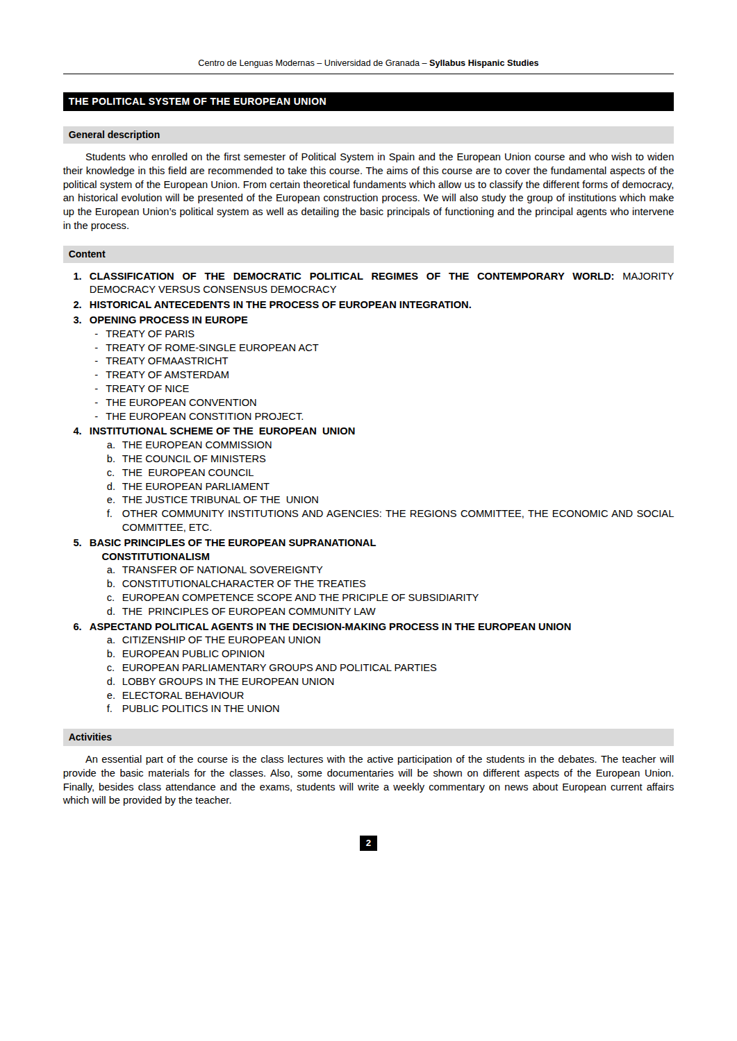Centro de Lenguas Modernas – Universidad de Granada – Syllabus Hispanic Studies
THE POLITICAL SYSTEM OF THE EUROPEAN UNION
General description
Students who enrolled on the first semester of Political System in Spain and the European Union course and who wish to widen their knowledge in this field are recommended to take this course. The aims of this course are to cover the fundamental aspects of the political system of the European Union. From certain theoretical fundaments which allow us to classify the different forms of democracy, an historical evolution will be presented of the European construction process. We will also study the group of institutions which make up the European Union’s political system as well as detailing the basic principals of functioning and the principal agents who intervene in the process.
Content
CLASSIFICATION OF THE DEMOCRATIC POLITICAL REGIMES OF THE CONTEMPORARY WORLD: MAJORITY DEMOCRACY VERSUS CONSENSUS DEMOCRACY
HISTORICAL ANTECEDENTS IN THE PROCESS OF EUROPEAN INTEGRATION.
OPENING PROCESS IN EUROPE
TREATY OF PARIS
TREATY OF ROME-SINGLE EUROPEAN ACT
TREATY OFMAASTRICHT
TREATY OF AMSTERDAM
TREATY OF NICE
THE EUROPEAN CONVENTION
THE EUROPEAN CONSTITION PROJECT.
INSTITUTIONAL SCHEME OF THE EUROPEAN UNION
THE EUROPEAN COMMISSION
THE COUNCIL OF MINISTERS
THE EUROPEAN COUNCIL
THE EUROPEAN PARLIAMENT
THE JUSTICE TRIBUNAL OF THE UNION
OTHER COMMUNITY INSTITUTIONS AND AGENCIES: THE REGIONS COMMITTEE, THE ECONOMIC AND SOCIAL COMMITTEE, ETC.
BASIC PRINCIPLES OF THE EUROPEAN SUPRANATIONAL
CONSTITUTIONALISM
TRANSFER OF NATIONAL SOVEREIGNTY
CONSTITUTIONALCHARACTER OF THE TREATIES
EUROPEAN COMPETENCE SCOPE AND THE PRICIPLE OF SUBSIDIARITY
THE PRINCIPLES OF EUROPEAN COMMUNITY LAW
ASPECTAND POLITICAL AGENTS IN THE DECISION-MAKING PROCESS IN THE EUROPEAN UNION
CITIZENSHIP OF THE EUROPEAN UNION
EUROPEAN PUBLIC OPINION
EUROPEAN PARLIAMENTARY GROUPS AND POLITICAL PARTIES
LOBBY GROUPS IN THE EUROPEAN UNION
ELECTORAL BEHAVIOUR
PUBLIC POLITICS IN THE UNION
Activities
An essential part of the course is the class lectures with the active participation of the students in the debates. The teacher will provide the basic materials for the classes. Also, some documentaries will be shown on different aspects of the European Union. Finally, besides class attendance and the exams, students will write a weekly commentary on news about European current affairs which will be provided by the teacher.
2